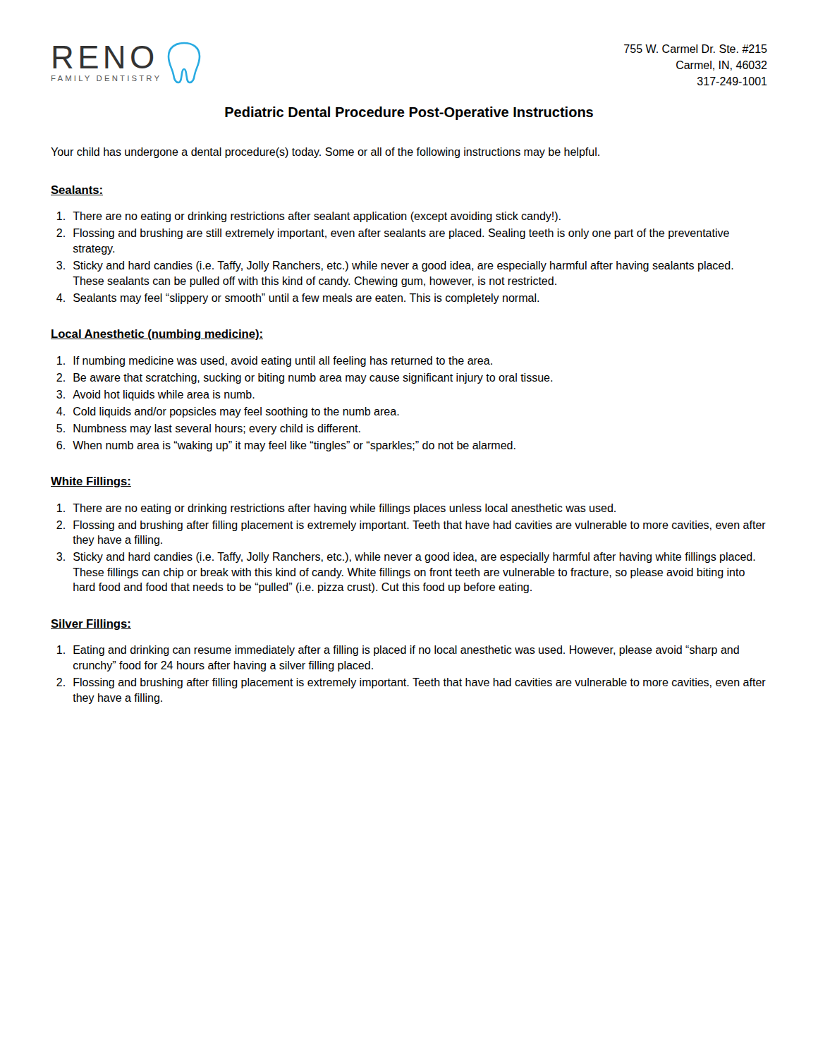RENO
FAMILY DENTISTRY
755 W. Carmel Dr. Ste. #215
Carmel, IN, 46032
317-249-1001
Pediatric Dental Procedure Post-Operative Instructions
Your child has undergone a dental procedure(s) today. Some or all of the following instructions may be helpful.
Sealants:
There are no eating or drinking restrictions after sealant application (except avoiding stick candy!).
Flossing and brushing are still extremely important, even after sealants are placed. Sealing teeth is only one part of the preventative strategy.
Sticky and hard candies (i.e. Taffy, Jolly Ranchers, etc.) while never a good idea, are especially harmful after having sealants placed. These sealants can be pulled off with this kind of candy. Chewing gum, however, is not restricted.
Sealants may feel “slippery or smooth” until a few meals are eaten. This is completely normal.
Local Anesthetic (numbing medicine):
If numbing medicine was used, avoid eating until all feeling has returned to the area.
Be aware that scratching, sucking or biting numb area may cause significant injury to oral tissue.
Avoid hot liquids while area is numb.
Cold liquids and/or popsicles may feel soothing to the numb area.
Numbness may last several hours; every child is different.
When numb area is “waking up” it may feel like “tingles” or “sparkles;” do not be alarmed.
White Fillings:
There are no eating or drinking restrictions after having while fillings places unless local anesthetic was used.
Flossing and brushing after filling placement is extremely important. Teeth that have had cavities are vulnerable to more cavities, even after they have a filling.
Sticky and hard candies (i.e. Taffy, Jolly Ranchers, etc.), while never a good idea, are especially harmful after having white fillings placed. These fillings can chip or break with this kind of candy. White fillings on front teeth are vulnerable to fracture, so please avoid biting into hard food and food that needs to be “pulled” (i.e. pizza crust). Cut this food up before eating.
Silver Fillings:
Eating and drinking can resume immediately after a filling is placed if no local anesthetic was used. However, please avoid “sharp and crunchy” food for 24 hours after having a silver filling placed.
Flossing and brushing after filling placement is extremely important. Teeth that have had cavities are vulnerable to more cavities, even after they have a filling.